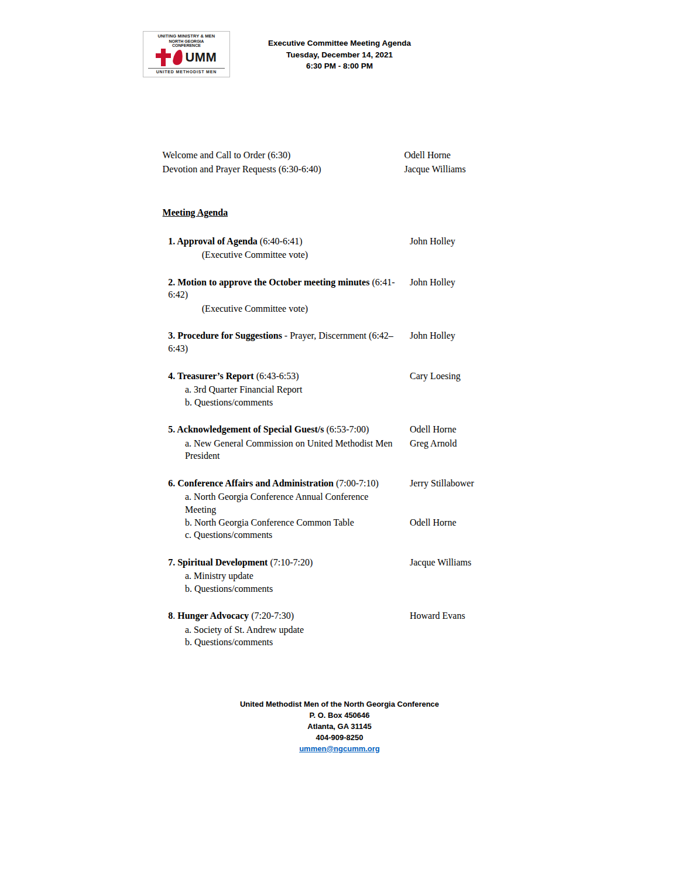Uniting Ministry & Men
North Georgia
Conference
UMM
United Methodist Men
Executive Committee Meeting Agenda
Tuesday, December 14, 2021
6:30 PM - 8:00 PM
Welcome and Call to Order (6:30)
Odell Horne
Devotion and Prayer Requests (6:30-6:40)
Jacque Williams
Meeting Agenda
1. Approval of Agenda (6:40-6:41)
John Holley
(Executive Committee vote)
2. Motion to approve the October meeting minutes (6:41-6:42)
John Holley
(Executive Committee vote)
3. Procedure for Suggestions - Prayer, Discernment (6:42–6:43)
John Holley
4. Treasurer’s Report (6:43-6:53)
Cary Loesing
a. 3rd Quarter Financial Report
b. Questions/comments
5. Acknowledgement of Special Guest/s (6:53-7:00)
Odell Horne
a. New General Commission on United Methodist Men President
Greg Arnold
6. Conference Affairs and Administration (7:00-7:10)
Jerry Stillabower
a. North Georgia Conference Annual Conference Meeting
b. North Georgia Conference Common Table
Odell Horne
c. Questions/comments
7. Spiritual Development (7:10-7:20)
Jacque Williams
a. Ministry update
b. Questions/comments
8. Hunger Advocacy (7:20-7:30)
Howard Evans
a. Society of St. Andrew update
b. Questions/comments
United Methodist Men of the North Georgia Conference
P. O. Box 450646
Atlanta, GA 31145
404-909-8250
ummen@ngcumm.org